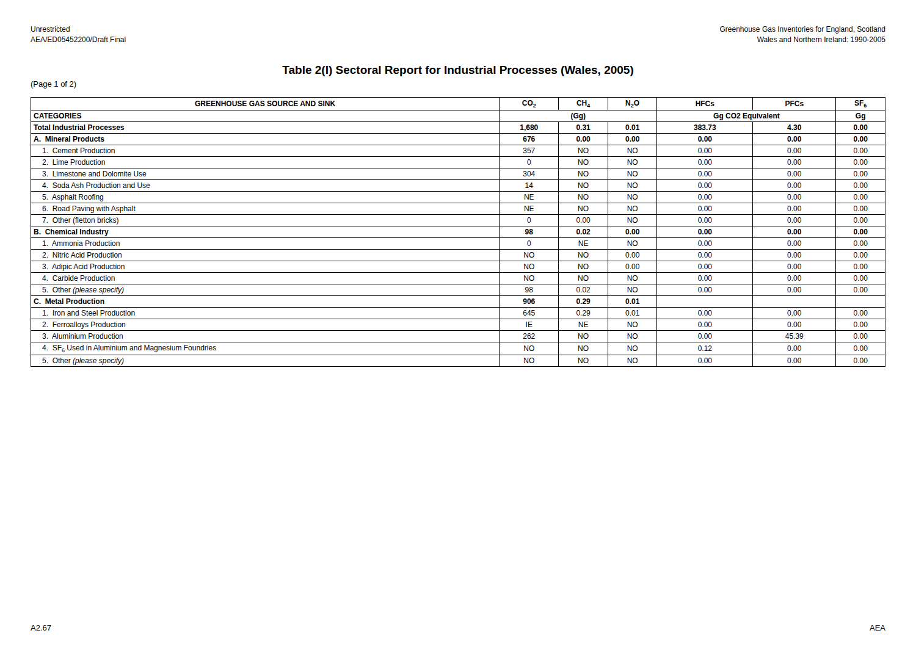Unrestricted
AEA/ED05452200/Draft Final
Greenhouse Gas Inventories for England, Scotland
Wales and Northern Ireland: 1990-2005
Table 2(I) Sectoral Report for Industrial Processes (Wales, 2005)
(Page 1 of 2)
| GREENHOUSE GAS SOURCE AND SINK | CO 2 | CH 4 | N 2 O | HFCs | PFCs | SF 6 |
| --- | --- | --- | --- | --- | --- | --- |
| CATEGORIES | (Gg) | Gg CO2 Equivalent | Gg |
| Total Industrial Processes | 1,680 | 0.31 | 0.01 | 383.73 | 4.30 | 0.00 |
| A. Mineral Products | 676 | 0.00 | 0.00 | 0.00 | 0.00 | 0.00 |
| 1. Cement Production | 357 | NO | NO | 0.00 | 0.00 | 0.00 |
| 2. Lime Production | 0 | NO | NO | 0.00 | 0.00 | 0.00 |
| 3. Limestone and Dolomite Use | 304 | NO | NO | 0.00 | 0.00 | 0.00 |
| 4. Soda Ash Production and Use | 14 | NO | NO | 0.00 | 0.00 | 0.00 |
| 5. Asphalt Roofing | NE | NO | NO | 0.00 | 0.00 | 0.00 |
| 6. Road Paving with Asphalt | NE | NO | NO | 0.00 | 0.00 | 0.00 |
| 7. Other (fletton bricks) | 0 | 0.00 | NO | 0.00 | 0.00 | 0.00 |
| B. Chemical Industry | 98 | 0.02 | 0.00 | 0.00 | 0.00 | 0.00 |
| 1. Ammonia Production | 0 | NE | NO | 0.00 | 0.00 | 0.00 |
| 2. Nitric Acid Production | NO | NO | 0.00 | 0.00 | 0.00 | 0.00 |
| 3. Adipic Acid Production | NO | NO | 0.00 | 0.00 | 0.00 | 0.00 |
| 4. Carbide Production | NO | NO | NO | 0.00 | 0.00 | 0.00 |
| 5. Other (please specify) | 98 | 0.02 | NO | 0.00 | 0.00 | 0.00 |
| C. Metal Production | 906 | 0.29 | 0.01 | | | |
| 1. Iron and Steel Production | 645 | 0.29 | 0.01 | 0.00 | 0.00 | 0.00 |
| 2. Ferroalloys Production | IE | NE | NO | 0.00 | 0.00 | 0.00 |
| 3. Aluminium Production | 262 | NO | NO | 0.00 | 45.39 | 0.00 |
| 4. SF 6 Used in Aluminium and Magnesium Foundries | NO | NO | NO | 0.12 | 0.00 | 0.00 |
| 5. Other (please specify) | NO | NO | NO | 0.00 | 0.00 | 0.00 |
A2.67
AEA